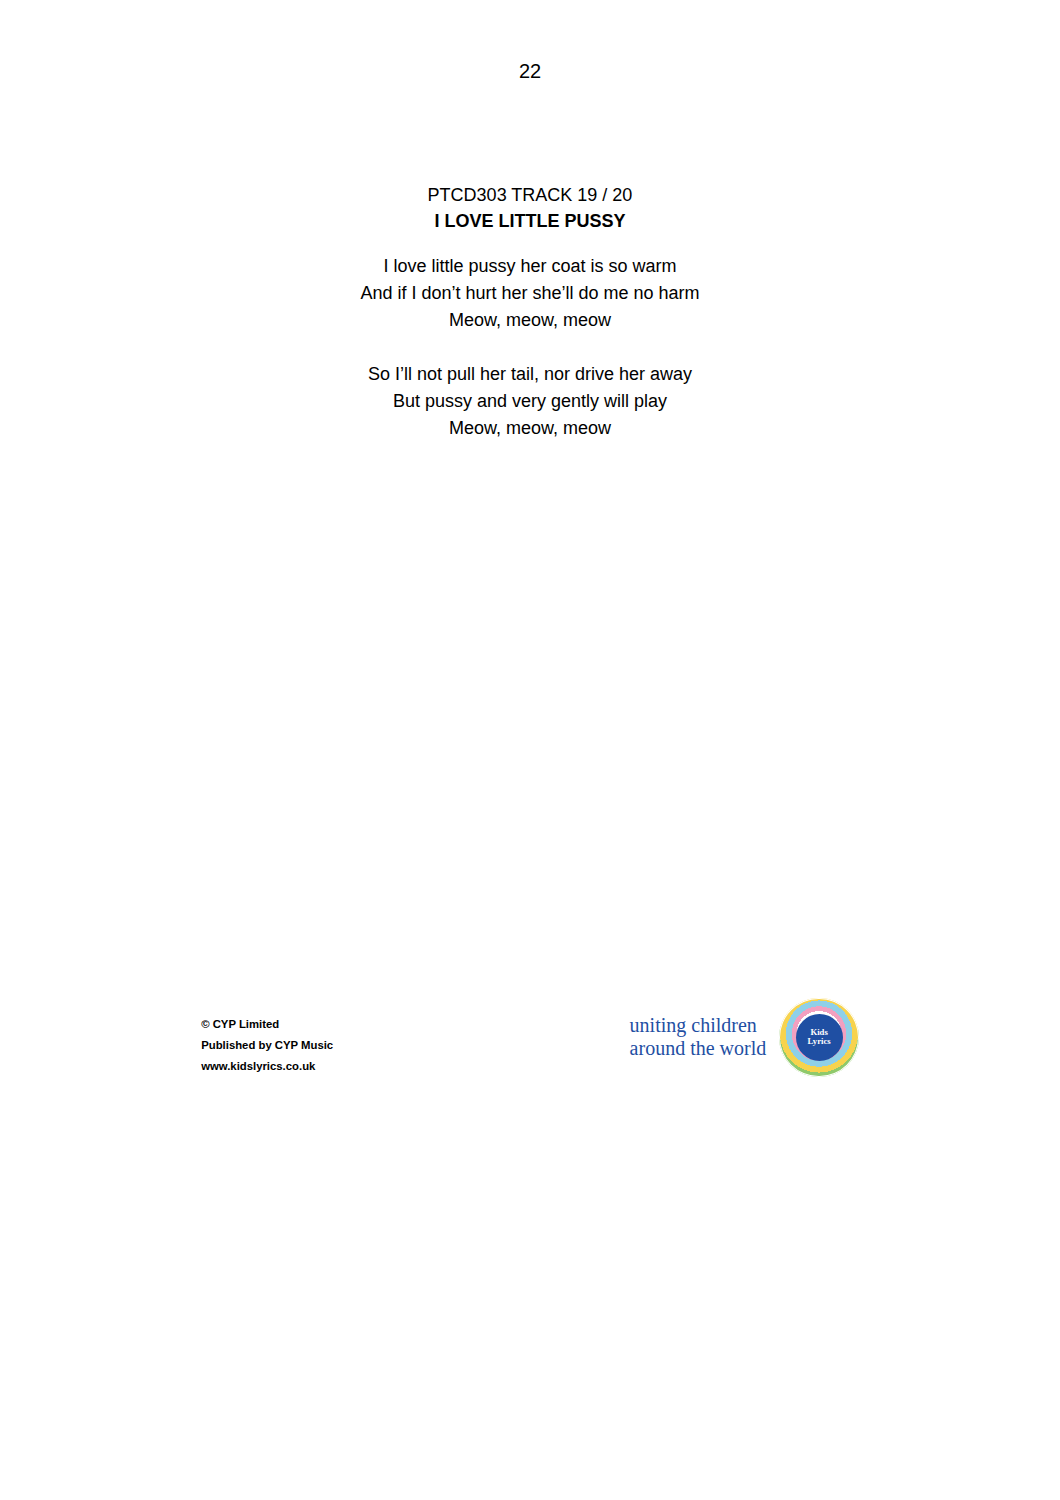22
PTCD303 TRACK 19 / 20
I LOVE LITTLE PUSSY
I love little pussy her coat is so warm
And if I don’t hurt her she’ll do me no harm
Meow, meow, meow
So I’ll not pull her tail, nor drive her away
But pussy and very gently will play
Meow, meow, meow
© CYP Limited
Published by CYP Music
www.kidslyrics.co.uk
uniting children
around the world
Kids Lyrics